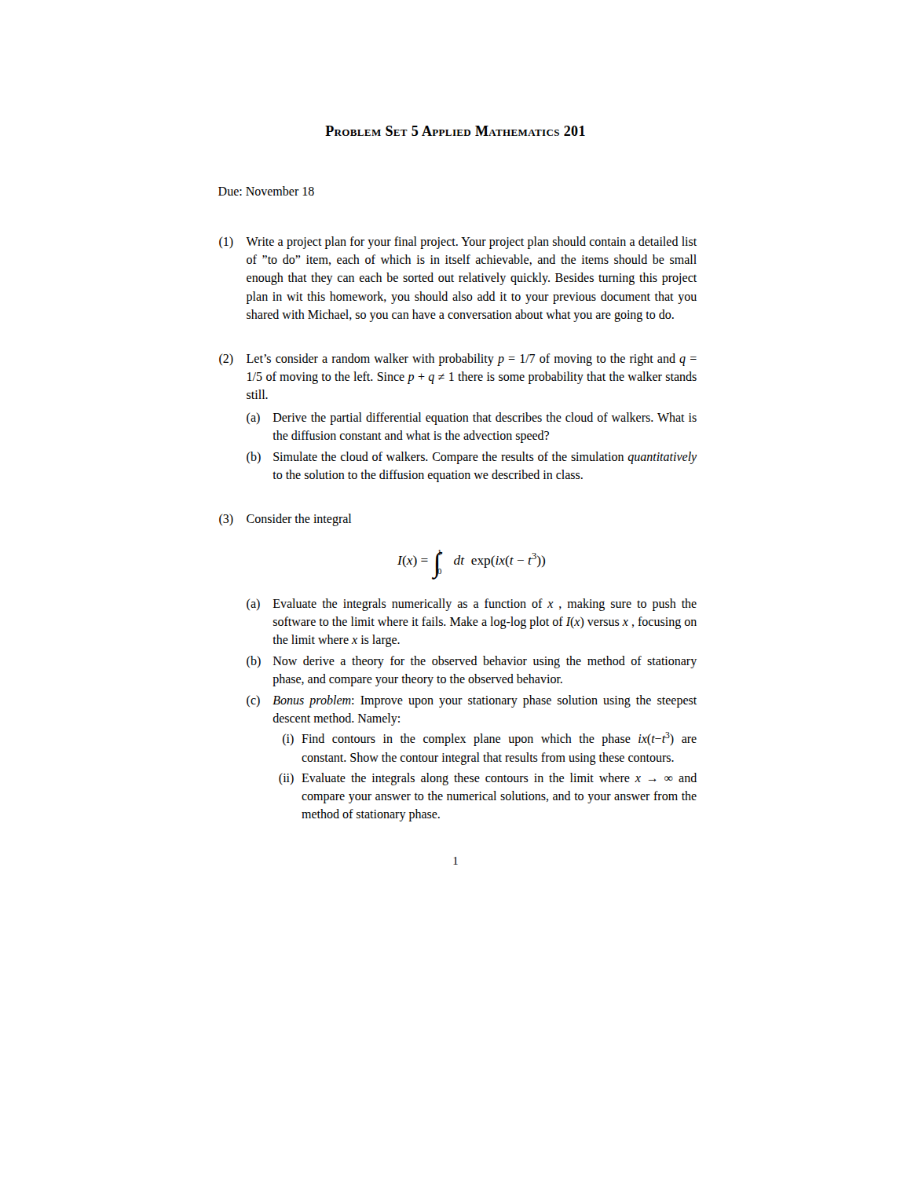Problem Set 5 Applied Mathematics 201
Due: November 18
Write a project plan for your final project. Your project plan should contain a detailed list of ”to do” item, each of which is in itself achievable, and the items should be small enough that they can each be sorted out relatively quickly. Besides turning this project plan in wit this homework, you should also add it to your previous document that you shared with Michael, so you can have a conversation about what you are going to do.
Let’s consider a random walker with probability p = 1/7 of moving to the right and q = 1/5 of moving to the left. Since p + q ≠ 1 there is some probability that the walker stands still.
Derive the partial differential equation that describes the cloud of walkers. What is the diffusion constant and what is the advection speed?
Simulate the cloud of walkers. Compare the results of the simulation quantitatively to the solution to the diffusion equation we described in class.
Consider the integral
I(x) = ∫10 dt exp(ix(t − t3))
Evaluate the integrals numerically as a function of x , making sure to push the software to the limit where it fails. Make a log-log plot of I(x) versus x , focusing on the limit where x is large.
Now derive a theory for the observed behavior using the method of stationary phase, and compare your theory to the observed behavior.
Bonus problem: Improve upon your stationary phase solution using the steepest descent method. Namely:
Find contours in the complex plane upon which the phase ix(t−t3) are constant. Show the contour integral that results from using these contours.
Evaluate the integrals along these contours in the limit where x → ∞ and compare your answer to the numerical solutions, and to your answer from the method of stationary phase.
1